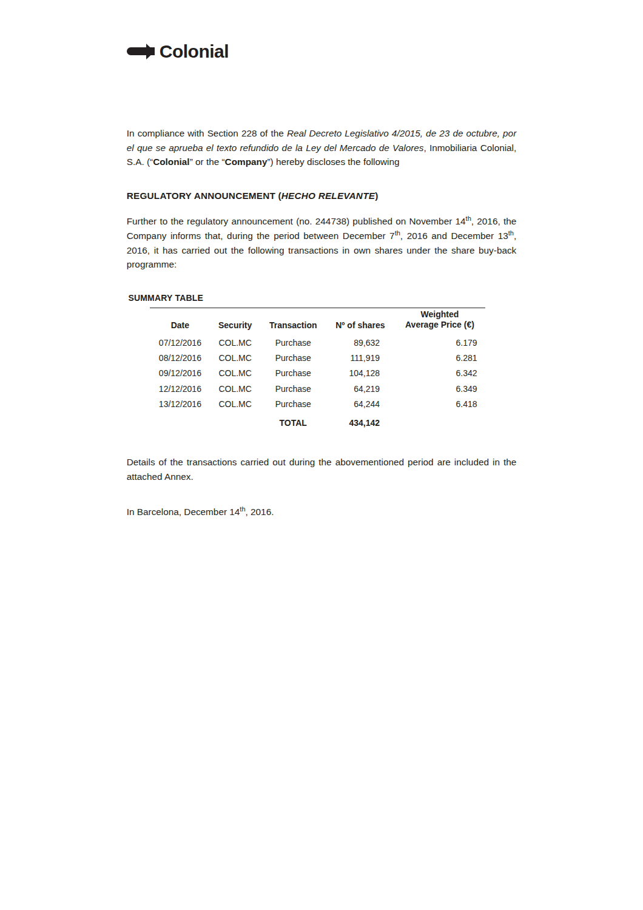Colonial
In compliance with Section 228 of the Real Decreto Legislativo 4/2015, de 23 de octubre, por el que se aprueba el texto refundido de la Ley del Mercado de Valores, Inmobiliaria Colonial, S.A. (“Colonial” or the “Company”) hereby discloses the following
REGULATORY ANNOUNCEMENT (HECHO RELEVANTE)
Further to the regulatory announcement (no. 244738) published on November 14th, 2016, the Company informs that, during the period between December 7th, 2016 and December 13th, 2016, it has carried out the following transactions in own shares under the share buy-back programme:
SUMMARY TABLE
| Date | Security | Transaction | Nº of shares | Weighted Average Price (€) |
| --- | --- | --- | --- | --- |
| 07/12/2016 | COL.MC | Purchase | 89,632 | 6.179 |
| 08/12/2016 | COL.MC | Purchase | 111,919 | 6.281 |
| 09/12/2016 | COL.MC | Purchase | 104,128 | 6.342 |
| 12/12/2016 | COL.MC | Purchase | 64,219 | 6.349 |
| 13/12/2016 | COL.MC | Purchase | 64,244 | 6.418 |
| | | TOTAL | 434,142 | |
Details of the transactions carried out during the abovementioned period are included in the attached Annex.
In Barcelona, December 14th, 2016.